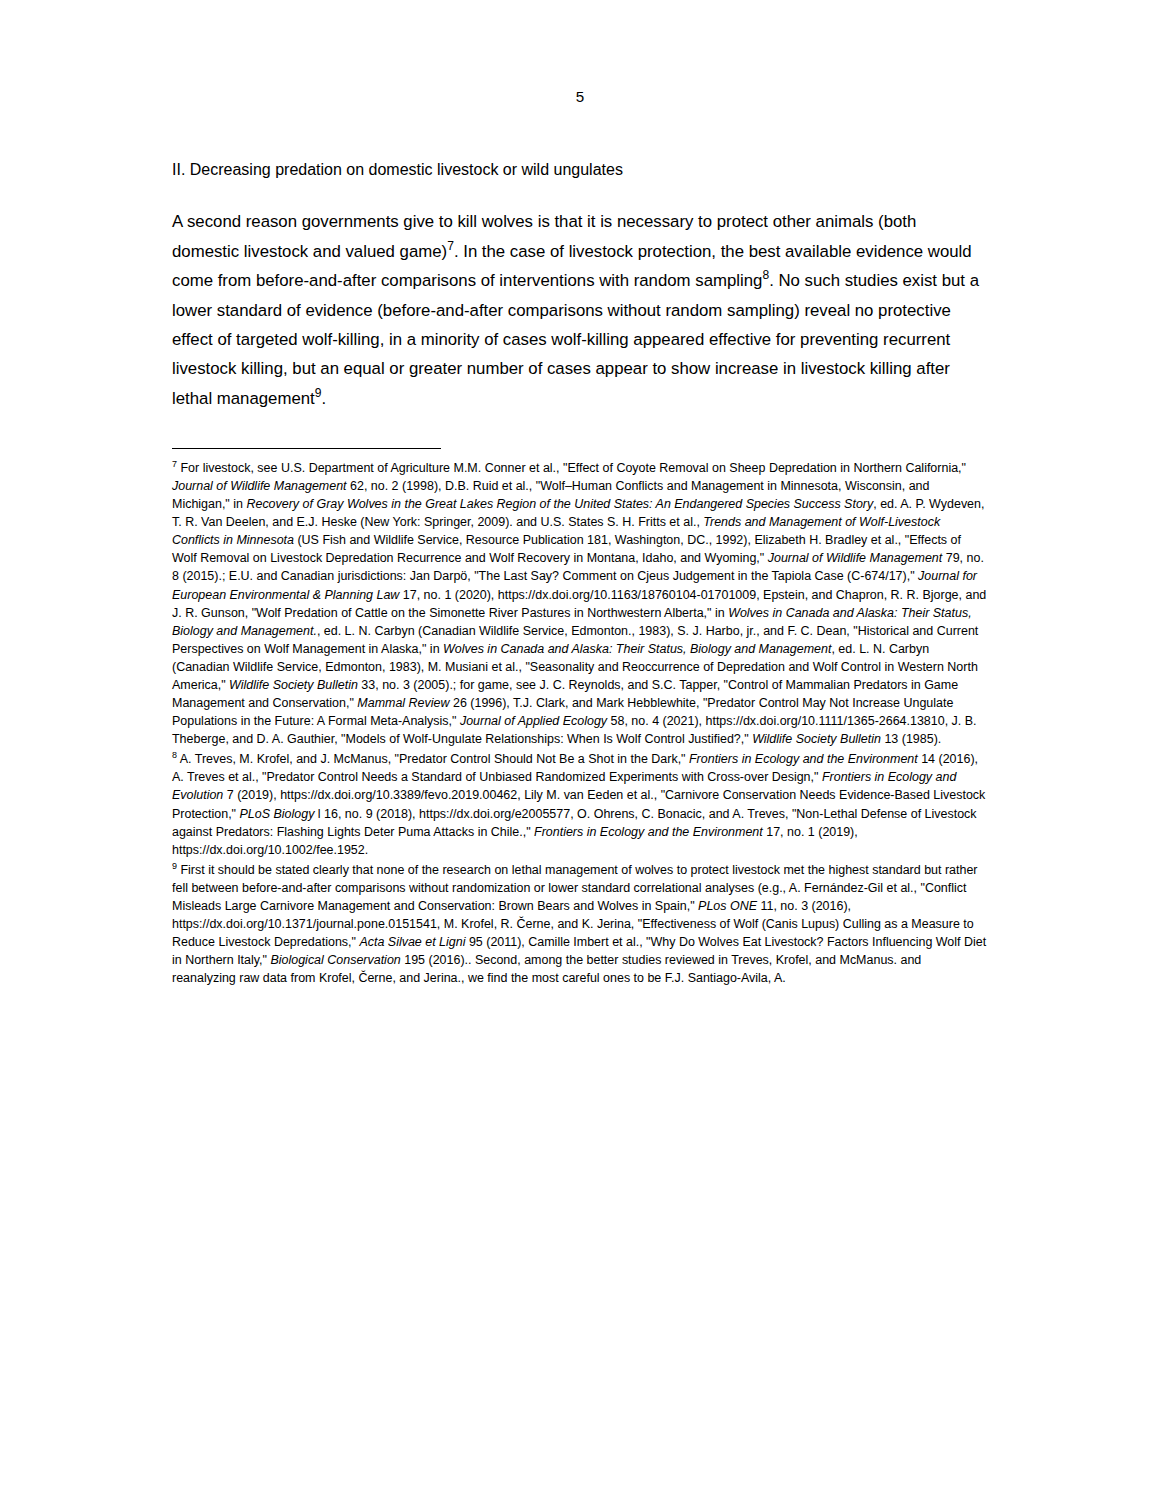5
II. Decreasing predation on domestic livestock or wild ungulates
A second reason governments give to kill wolves is that it is necessary to protect other animals (both domestic livestock and valued game)7. In the case of livestock protection, the best available evidence would come from before-and-after comparisons of interventions with random sampling8. No such studies exist but a lower standard of evidence (before-and-after comparisons without random sampling) reveal no protective effect of targeted wolf-killing, in a minority of cases wolf-killing appeared effective for preventing recurrent livestock killing, but an equal or greater number of cases appear to show increase in livestock killing after lethal management9.
7 For livestock, see U.S. Department of Agriculture M.M. Conner et al., "Effect of Coyote Removal on Sheep Depredation in Northern California," Journal of Wildlife Management 62, no. 2 (1998), D.B. Ruid et al., "Wolf–Human Conflicts and Management in Minnesota, Wisconsin, and Michigan," in Recovery of Gray Wolves in the Great Lakes Region of the United States: An Endangered Species Success Story, ed. A. P. Wydeven, T. R. Van Deelen, and E.J. Heske (New York: Springer, 2009). and U.S. States S. H. Fritts et al., Trends and Management of Wolf-Livestock Conflicts in Minnesota (US Fish and Wildlife Service, Resource Publication 181, Washington, DC., 1992), Elizabeth H. Bradley et al., "Effects of Wolf Removal on Livestock Depredation Recurrence and Wolf Recovery in Montana, Idaho, and Wyoming," Journal of Wildlife Management 79, no. 8 (2015).; E.U. and Canadian jurisdictions: Jan Darpö, "The Last Say? Comment on Cjeus Judgement in the Tapiola Case (C-674/17)," Journal for European Environmental & Planning Law 17, no. 1 (2020), https://dx.doi.org/10.1163/18760104-01701009, Epstein, and Chapron, R. R. Bjorge, and J. R. Gunson, "Wolf Predation of Cattle on the Simonette River Pastures in Northwestern Alberta," in Wolves in Canada and Alaska: Their Status, Biology and Management., ed. L. N. Carbyn (Canadian Wildlife Service, Edmonton., 1983), S. J. Harbo, jr., and F. C. Dean, "Historical and Current Perspectives on Wolf Management in Alaska," in Wolves in Canada and Alaska: Their Status, Biology and Management, ed. L. N. Carbyn (Canadian Wildlife Service, Edmonton, 1983), M. Musiani et al., "Seasonality and Reoccurrence of Depredation and Wolf Control in Western North America," Wildlife Society Bulletin 33, no. 3 (2005).; for game, see J. C. Reynolds, and S.C. Tapper, "Control of Mammalian Predators in Game Management and Conservation," Mammal Review 26 (1996), T.J. Clark, and Mark Hebblewhite, "Predator Control May Not Increase Ungulate Populations in the Future: A Formal Meta-Analysis," Journal of Applied Ecology 58, no. 4 (2021), https://dx.doi.org/10.1111/1365-2664.13810, J. B. Theberge, and D. A. Gauthier, "Models of Wolf-Ungulate Relationships: When Is Wolf Control Justified?," Wildlife Society Bulletin 13 (1985).
8 A. Treves, M. Krofel, and J. McManus, "Predator Control Should Not Be a Shot in the Dark," Frontiers in Ecology and the Environment 14 (2016), A. Treves et al., "Predator Control Needs a Standard of Unbiased Randomized Experiments with Cross-over Design," Frontiers in Ecology and Evolution 7 (2019), https://dx.doi.org/10.3389/fevo.2019.00462, Lily M. van Eeden et al., "Carnivore Conservation Needs Evidence-Based Livestock Protection," PLoS Biology l 16, no. 9 (2018), https://dx.doi.org/e2005577, O. Ohrens, C. Bonacic, and A. Treves, "Non-Lethal Defense of Livestock against Predators: Flashing Lights Deter Puma Attacks in Chile.," Frontiers in Ecology and the Environment 17, no. 1 (2019), https://dx.doi.org/10.1002/fee.1952.
9 First it should be stated clearly that none of the research on lethal management of wolves to protect livestock met the highest standard but rather fell between before-and-after comparisons without randomization or lower standard correlational analyses (e.g., A. Fernández-Gil et al., "Conflict Misleads Large Carnivore Management and Conservation: Brown Bears and Wolves in Spain," PLos ONE 11, no. 3 (2016), https://dx.doi.org/10.1371/journal.pone.0151541, M. Krofel, R. Černe, and K. Jerina, "Effectiveness of Wolf (Canis Lupus) Culling as a Measure to Reduce Livestock Depredations," Acta Silvae et Ligni 95 (2011), Camille Imbert et al., "Why Do Wolves Eat Livestock? Factors Influencing Wolf Diet in Northern Italy," Biological Conservation 195 (2016).. Second, among the better studies reviewed in Treves, Krofel, and McManus. and reanalyzing raw data from Krofel, Černe, and Jerina., we find the most careful ones to be F.J. Santiago-Avila, A.